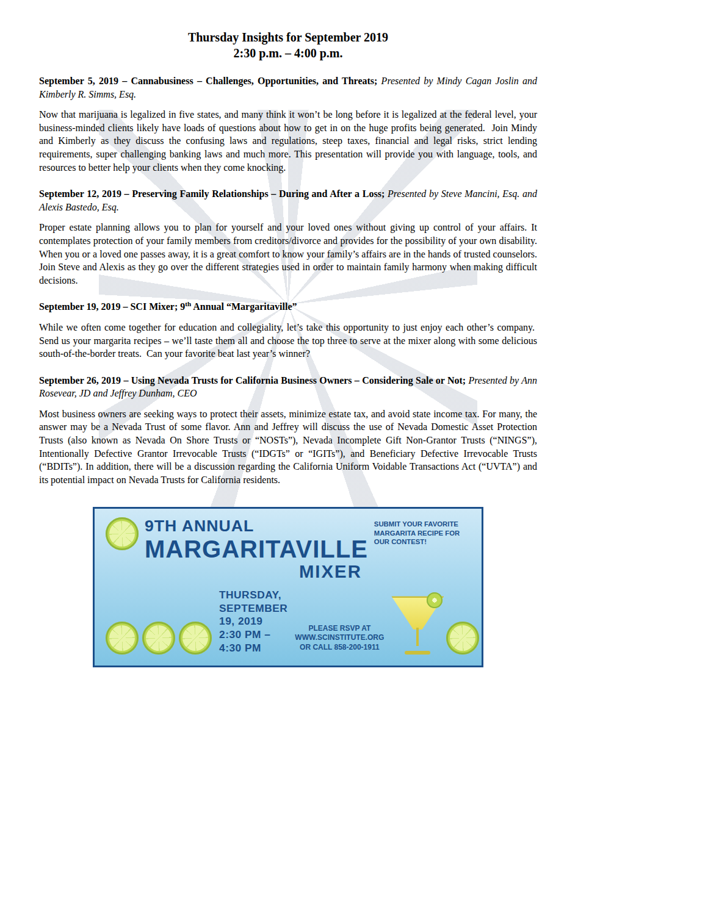Thursday Insights for September 2019 2:30 p.m. – 4:00 p.m.
September 5, 2019 – Cannabusiness – Challenges, Opportunities, and Threats; Presented by Mindy Cagan Joslin and Kimberly R. Simms, Esq.
Now that marijuana is legalized in five states, and many think it won’t be long before it is legalized at the federal level, your business-minded clients likely have loads of questions about how to get in on the huge profits being generated. Join Mindy and Kimberly as they discuss the confusing laws and regulations, steep taxes, financial and legal risks, strict lending requirements, super challenging banking laws and much more. This presentation will provide you with language, tools, and resources to better help your clients when they come knocking.
September 12, 2019 – Preserving Family Relationships – During and After a Loss; Presented by Steve Mancini, Esq. and Alexis Bastedo, Esq.
Proper estate planning allows you to plan for yourself and your loved ones without giving up control of your affairs. It contemplates protection of your family members from creditors/divorce and provides for the possibility of your own disability. When you or a loved one passes away, it is a great comfort to know your family’s affairs are in the hands of trusted counselors. Join Steve and Alexis as they go over the different strategies used in order to maintain family harmony when making difficult decisions.
September 19, 2019 – SCI Mixer; 9th Annual “Margaritaville”
While we often come together for education and collegiality, let’s take this opportunity to just enjoy each other’s company. Send us your margarita recipes – we’ll taste them all and choose the top three to serve at the mixer along with some delicious south-of-the-border treats. Can your favorite beat last year’s winner?
September 26, 2019 – Using Nevada Trusts for California Business Owners – Considering Sale or Not; Presented by Ann Rosevear, JD and Jeffrey Dunham, CEO
Most business owners are seeking ways to protect their assets, minimize estate tax, and avoid state income tax. For many, the answer may be a Nevada Trust of some flavor. Ann and Jeffrey will discuss the use of Nevada Domestic Asset Protection Trusts (also known as Nevada On Shore Trusts or “NOSTs”), Nevada Incomplete Gift Non-Grantor Trusts (“NINGS”), Intentionally Defective Grantor Irrevocable Trusts (“IDGTs” or “IGITs”), and Beneficiary Defective Irrevocable Trusts (“BDITs”). In addition, there will be a discussion regarding the California Uniform Voidable Transactions Act (“UVTA”) and its potential impact on Nevada Trusts for California residents.
9th Annual
Margaritaville
Mixer
Submit your favorite
Margarita Recipe for
our contest!
Thursday,
September 19, 2019
2:30 PM – 4:30 PM
Please RSVP at
www.scinstitute.org
or call 858-200-1911